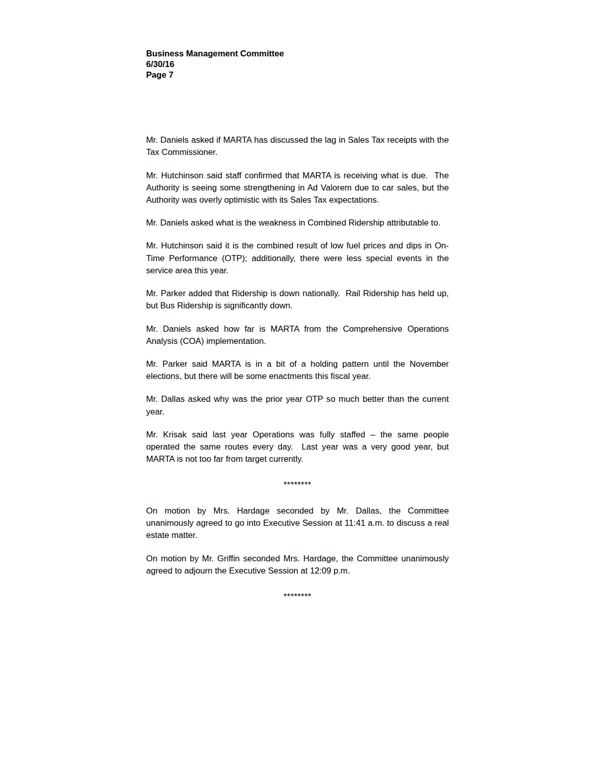Business Management Committee
6/30/16
Page 7
Mr. Daniels asked if MARTA has discussed the lag in Sales Tax receipts with the Tax Commissioner.
Mr. Hutchinson said staff confirmed that MARTA is receiving what is due. The Authority is seeing some strengthening in Ad Valorem due to car sales, but the Authority was overly optimistic with its Sales Tax expectations.
Mr. Daniels asked what is the weakness in Combined Ridership attributable to.
Mr. Hutchinson said it is the combined result of low fuel prices and dips in On-Time Performance (OTP); additionally, there were less special events in the service area this year.
Mr. Parker added that Ridership is down nationally. Rail Ridership has held up, but Bus Ridership is significantly down.
Mr. Daniels asked how far is MARTA from the Comprehensive Operations Analysis (COA) implementation.
Mr. Parker said MARTA is in a bit of a holding pattern until the November elections, but there will be some enactments this fiscal year.
Mr. Dallas asked why was the prior year OTP so much better than the current year.
Mr. Krisak said last year Operations was fully staffed – the same people operated the same routes every day. Last year was a very good year, but MARTA is not too far from target currently.
********
On motion by Mrs. Hardage seconded by Mr. Dallas, the Committee unanimously agreed to go into Executive Session at 11:41 a.m. to discuss a real estate matter.
On motion by Mr. Griffin seconded Mrs. Hardage, the Committee unanimously agreed to adjourn the Executive Session at 12:09 p.m.
********